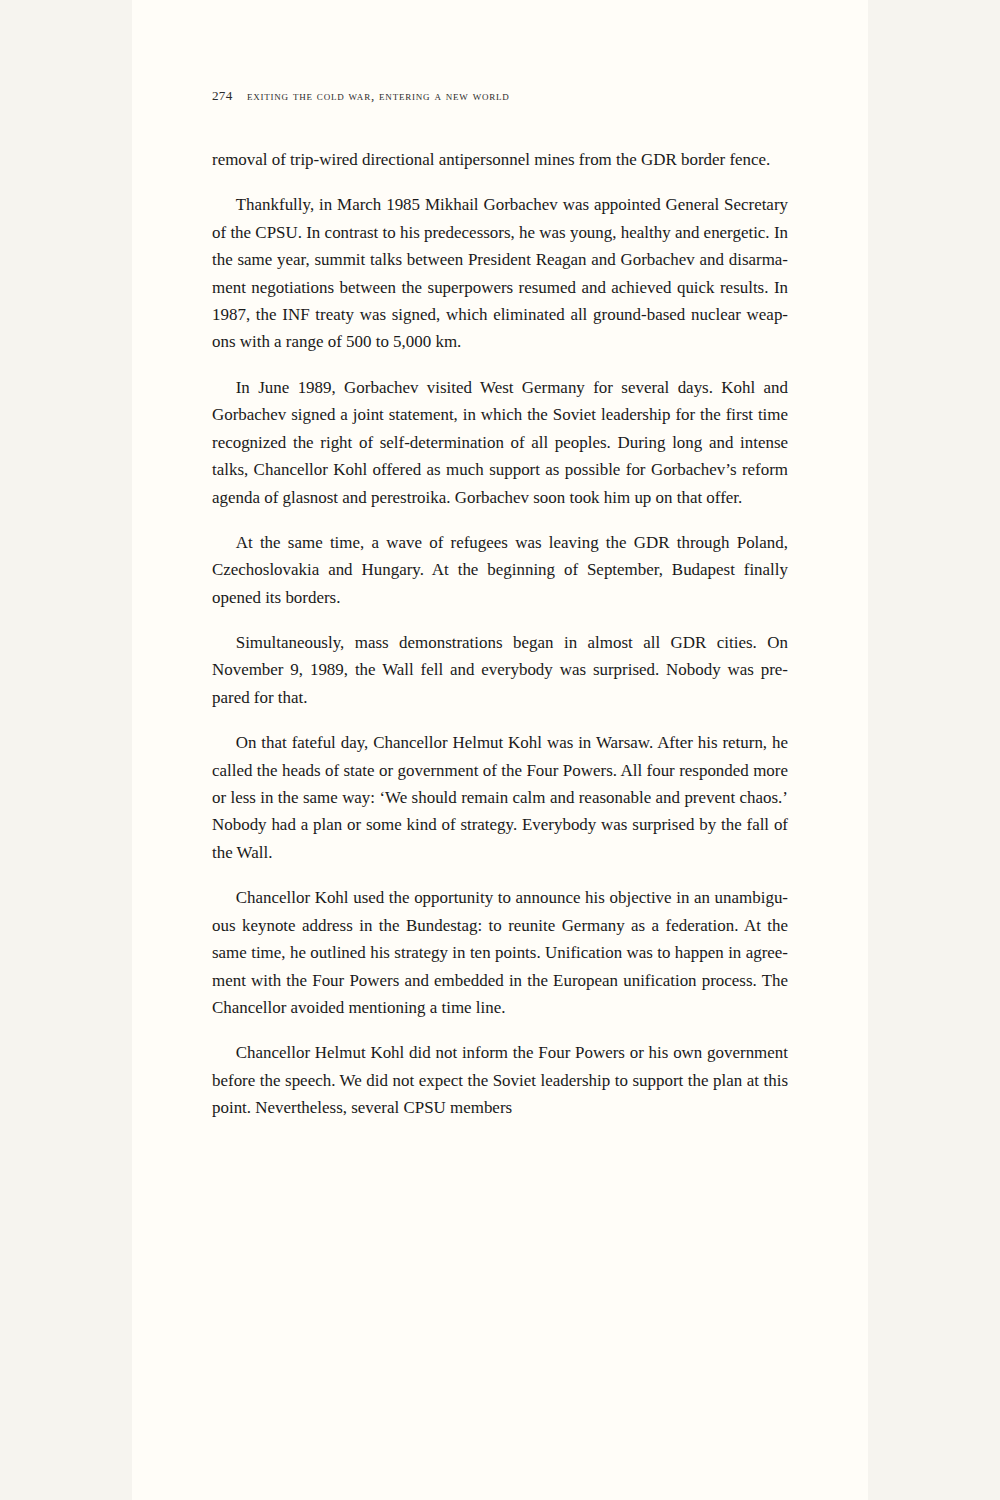274 Exiting the Cold War, Entering a New World
removal of trip-wired directional antipersonnel mines from the GDR border fence.
Thankfully, in March 1985 Mikhail Gorbachev was appointed General Secretary of the CPSU. In contrast to his predecessors, he was young, healthy and energetic. In the same year, summit talks between President Reagan and Gorbachev and disarmament negotiations between the superpowers resumed and achieved quick results. In 1987, the INF treaty was signed, which eliminated all ground-based nuclear weapons with a range of 500 to 5,000 km.
In June 1989, Gorbachev visited West Germany for several days. Kohl and Gorbachev signed a joint statement, in which the Soviet leadership for the first time recognized the right of self-determination of all peoples. During long and intense talks, Chancellor Kohl offered as much support as possible for Gorbachev’s reform agenda of glasnost and perestroika. Gorbachev soon took him up on that offer.
At the same time, a wave of refugees was leaving the GDR through Poland, Czechoslovakia and Hungary. At the beginning of September, Budapest finally opened its borders.
Simultaneously, mass demonstrations began in almost all GDR cities. On November 9, 1989, the Wall fell and everybody was surprised. Nobody was prepared for that.
On that fateful day, Chancellor Helmut Kohl was in Warsaw. After his return, he called the heads of state or government of the Four Powers. All four responded more or less in the same way: ‘We should remain calm and reasonable and prevent chaos.’ Nobody had a plan or some kind of strategy. Everybody was surprised by the fall of the Wall.
Chancellor Kohl used the opportunity to announce his objective in an unambiguous keynote address in the Bundestag: to reunite Germany as a federation. At the same time, he outlined his strategy in ten points. Unification was to happen in agreement with the Four Powers and embedded in the European unification process. The Chancellor avoided mentioning a time line.
Chancellor Helmut Kohl did not inform the Four Powers or his own government before the speech. We did not expect the Soviet leadership to support the plan at this point. Nevertheless, several CPSU members